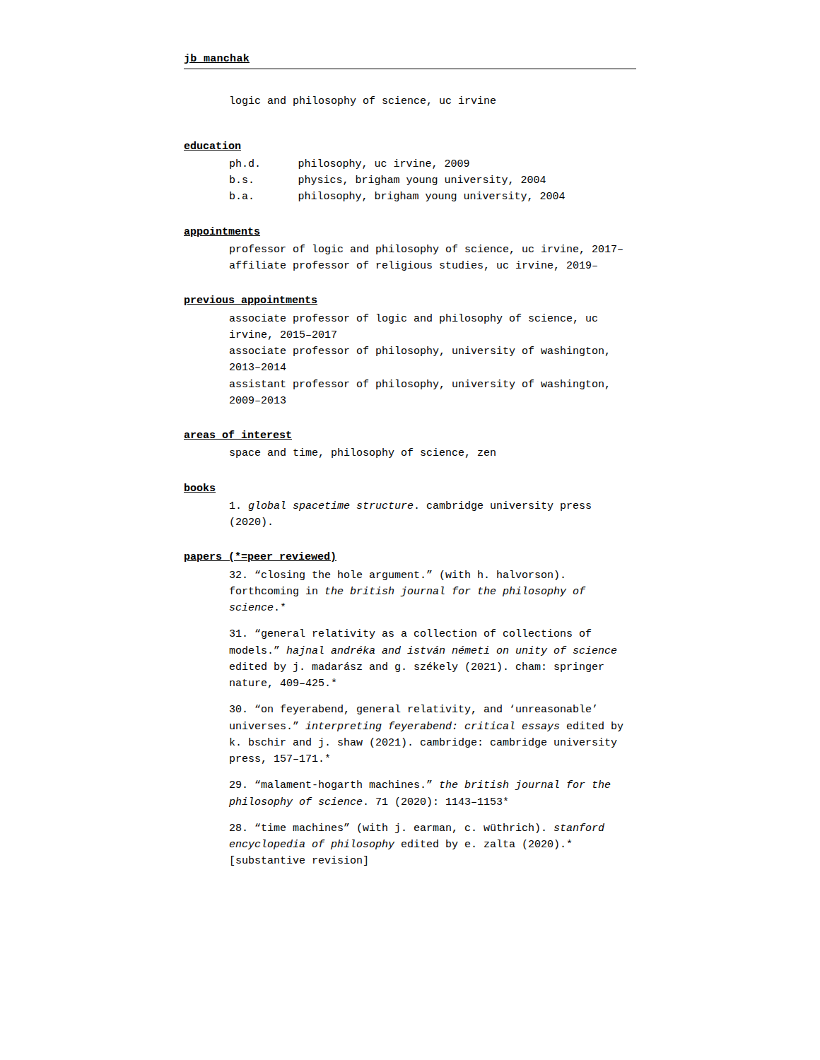jb manchak
logic and philosophy of science, uc irvine
education
ph.d. philosophy, uc irvine, 2009
b.s. physics, brigham young university, 2004
b.a. philosophy, brigham young university, 2004
appointments
professor of logic and philosophy of science, uc irvine, 2017–
affiliate professor of religious studies, uc irvine, 2019–
previous appointments
associate professor of logic and philosophy of science, uc irvine, 2015–2017
associate professor of philosophy, university of washington, 2013–2014
assistant professor of philosophy, university of washington, 2009–2013
areas of interest
space and time, philosophy of science, zen
books
1. global spacetime structure. cambridge university press (2020).
papers (*=peer reviewed)
32. “closing the hole argument.” (with h. halvorson). forthcoming in the british journal for the philosophy of science.*
31. “general relativity as a collection of collections of models.” hajnal andréka and istván németi on unity of science edited by j. madarász and g. székely (2021). cham: springer nature, 409–425.*
30. “on feyerabend, general relativity, and ‘unreasonable’ universes.” interpreting feyerabend: critical essays edited by k. bschir and j. shaw (2021). cambridge: cambridge university press, 157–171.*
29. “malament-hogarth machines.” the british journal for the philosophy of science. 71 (2020): 1143–1153*
28. “time machines” (with j. earman, c. wüthrich). stanford encyclopedia of philosophy edited by e. zalta (2020).* [substantive revision]